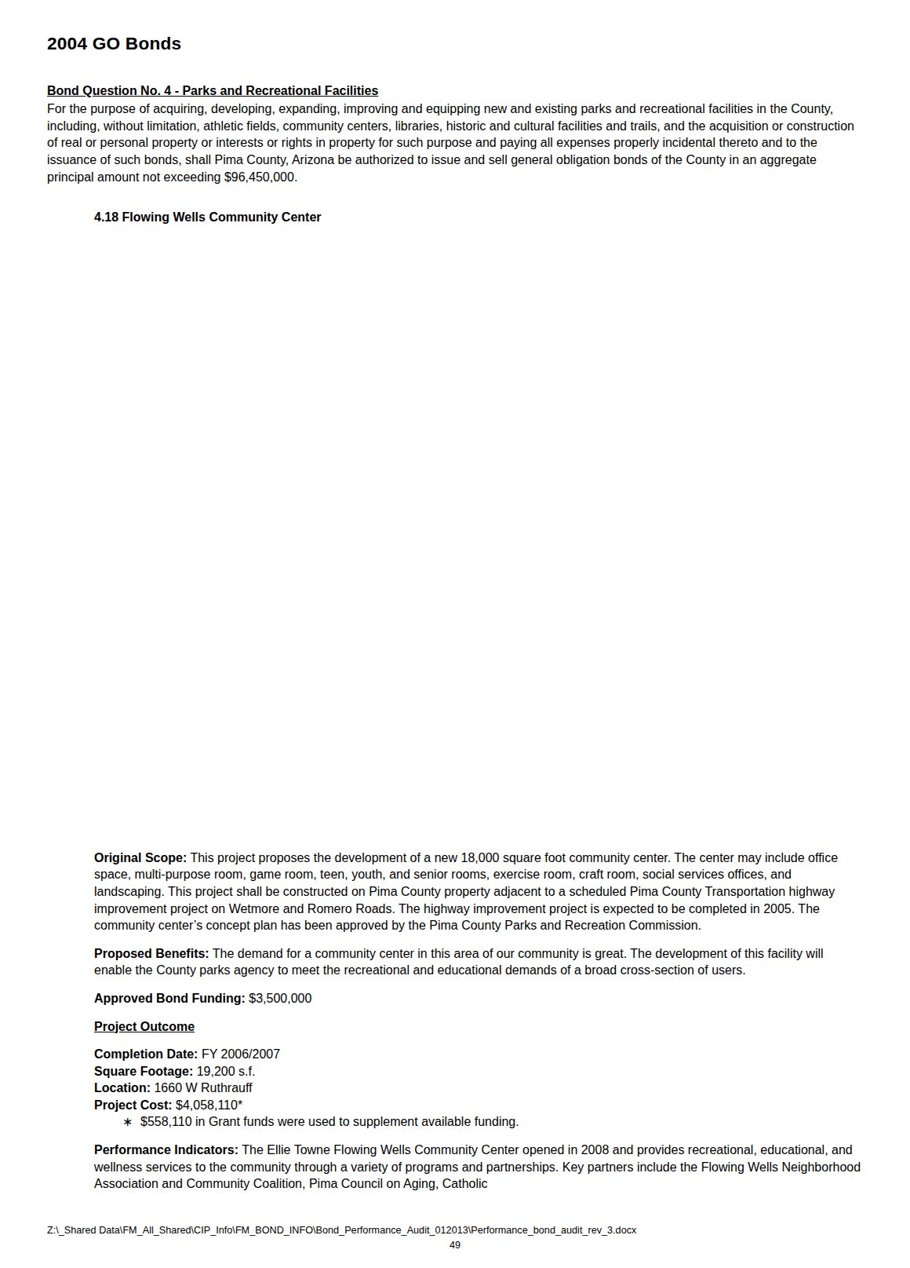2004 GO Bonds
Bond Question No. 4 - Parks and Recreational Facilities
For the purpose of acquiring, developing, expanding, improving and equipping new and existing parks and recreational facilities in the County, including, without limitation, athletic fields, community centers, libraries, historic and cultural facilities and trails, and the acquisition or construction of real or personal property or interests or rights in property for such purpose and paying all expenses properly incidental thereto and to the issuance of such bonds, shall Pima County, Arizona be authorized to issue and sell general obligation bonds of the County in an aggregate principal amount not exceeding $96,450,000.
4.18 Flowing Wells Community Center
Original Scope: This project proposes the development of a new 18,000 square foot community center. The center may include office space, multi-purpose room, game room, teen, youth, and senior rooms, exercise room, craft room, social services offices, and landscaping. This project shall be constructed on Pima County property adjacent to a scheduled Pima County Transportation highway improvement project on Wetmore and Romero Roads. The highway improvement project is expected to be completed in 2005. The community center’s concept plan has been approved by the Pima County Parks and Recreation Commission.
Proposed Benefits: The demand for a community center in this area of our community is great. The development of this facility will enable the County parks agency to meet the recreational and educational demands of a broad cross-section of users.
Approved Bond Funding: $3,500,000
Project Outcome
Completion Date: FY 2006/2007
Square Footage: 19,200 s.f.
Location: 1660 W Ruthrauff
Project Cost: $4,058,110*
$558,110 in Grant funds were used to supplement available funding.
Performance Indicators: The Ellie Towne Flowing Wells Community Center opened in 2008 and provides recreational, educational, and wellness services to the community through a variety of programs and partnerships. Key partners include the Flowing Wells Neighborhood Association and Community Coalition, Pima Council on Aging, Catholic
Z:\_Shared Data\FM_All_Shared\CIP_Info\FM_BOND_INFO\Bond_Performance_Audit_012013\Performance_bond_audit_rev_3.docx
49